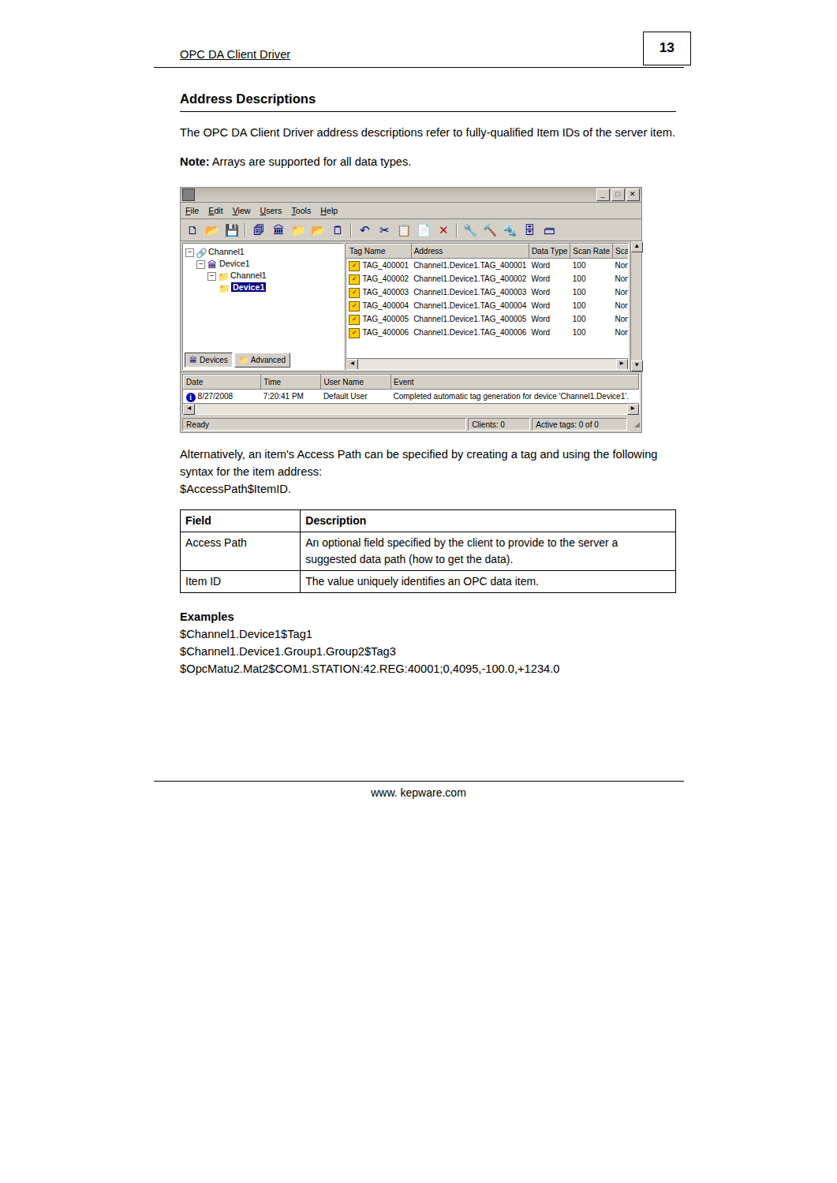OPC DA Client Driver
13
Address Descriptions
The OPC DA Client Driver address descriptions refer to fully-qualified Item IDs of the server item.
Note: Arrays are supported for all data types.
_
□
✕
File Edit View Users Tools Help
🗋 📂 💾
🗐 🏛 📁 📂 🗒
↶ ✂ 📋 📄 ✕
🔧 🔨 🔩 🗄 🗃
−🔗Channel1
−🏛Device1
−📁Channel1
📁Device1
🏛Devices
📁Advanced
| Tag Name | Address | Data Type | Scan Rate | Scaling |
| --- | --- | --- | --- | --- |
| ✓ TAG_400001 | Channel1.Device1.TAG_400001 | Word | 100 | None |
| ✓ TAG_400002 | Channel1.Device1.TAG_400002 | Word | 100 | None |
| ✓ TAG_400003 | Channel1.Device1.TAG_400003 | Word | 100 | None |
| ✓ TAG_400004 | Channel1.Device1.TAG_400004 | Word | 100 | None |
| ✓ TAG_400005 | Channel1.Device1.TAG_400005 | Word | 100 | None |
| ✓ TAG_400006 | Channel1.Device1.TAG_400006 | Word | 100 | None |
◄
►
▲
▼
| Date | Time | User Name | Event |
| --- | --- | --- | --- |
| i 8/27/2008 | 7:20:41 PM | Default User | Completed automatic tag generation for device 'Channel1.Device1'. |
◄
►
Ready
Clients: 0
Active tags: 0 of 0
◢
Alternatively, an item's Access Path can be specified by creating a tag and using the following syntax for the item address:
$AccessPath$ItemID.
| Field | Description |
| --- | --- |
| Access Path | An optional field specified by the client to provide to the server a suggested data path (how to get the data). |
| Item ID | The value uniquely identifies an OPC data item. |
Examples
$Channel1.Device1$Tag1
$Channel1.Device1.Group1.Group2$Tag3
$OpcMatu2.Mat2$COM1.STATION:42.REG:40001;0,4095,-100.0,+1234.0
www. kepware.com